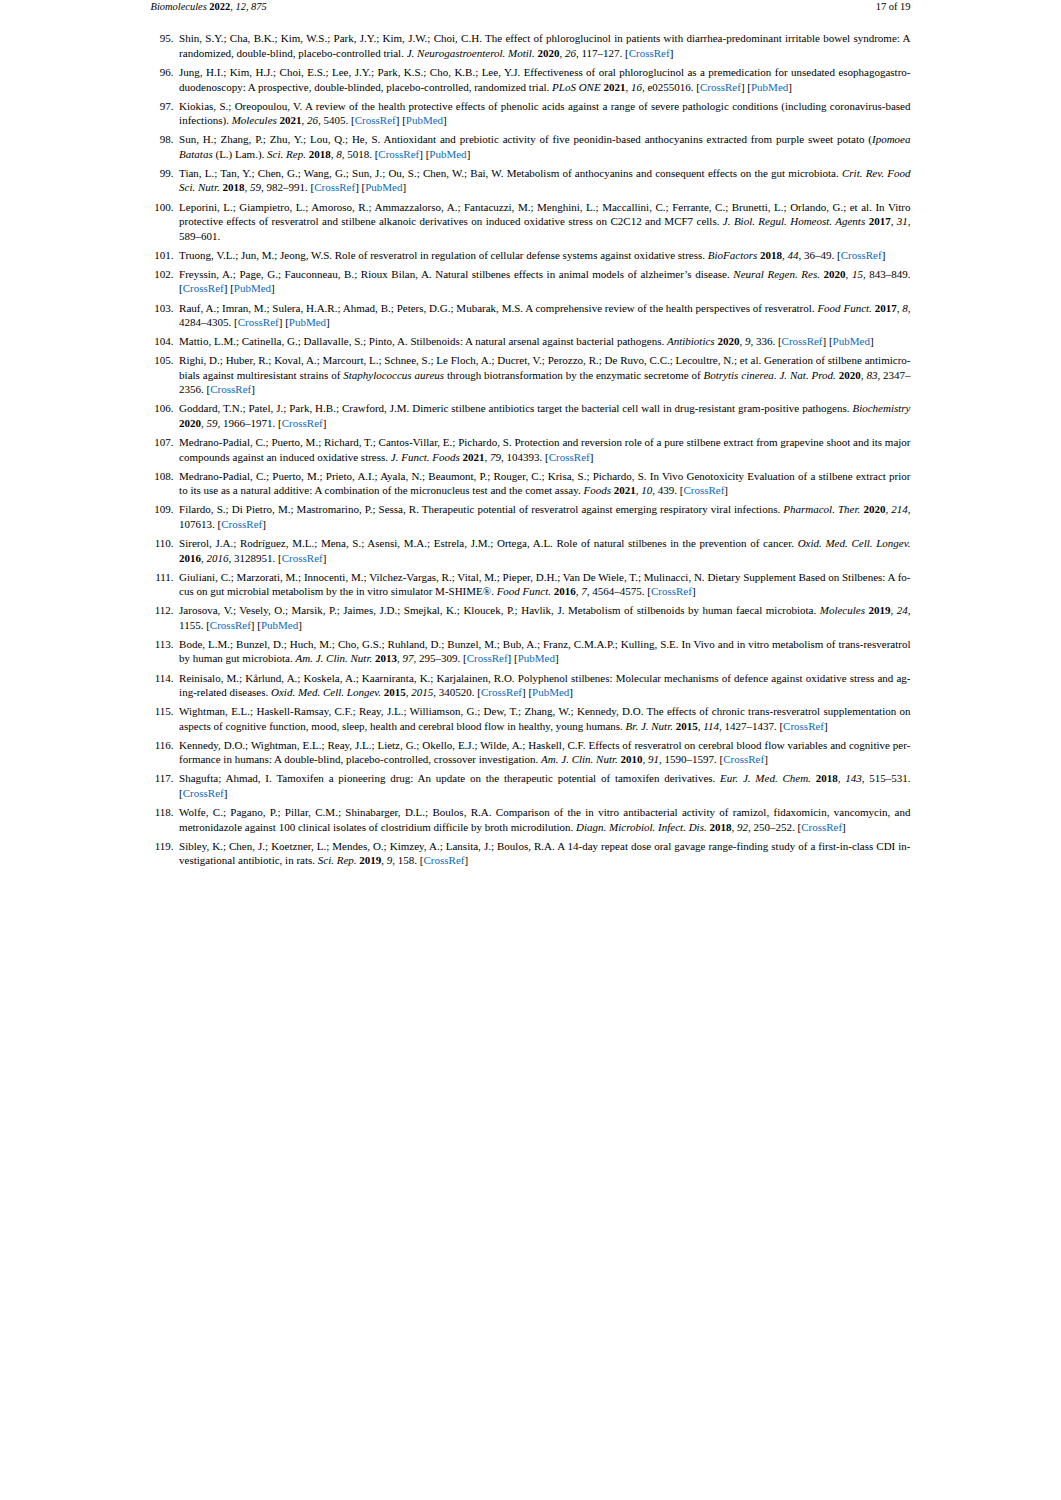Biomolecules 2022, 12, 875
17 of 19
Shin, S.Y.; Cha, B.K.; Kim, W.S.; Park, J.Y.; Kim, J.W.; Choi, C.H. The effect of phloroglucinol in patients with diarrhea-predominant irritable bowel syndrome: A randomized, double-blind, placebo-controlled trial. J. Neurogastroenterol. Motil. 2020, 26, 117–127. [CrossRef]
Jung, H.I.; Kim, H.J.; Choi, E.S.; Lee, J.Y.; Park, K.S.; Cho, K.B.; Lee, Y.J. Effectiveness of oral phloroglucinol as a premedication for unsedated esophagogastroduodenoscopy: A prospective, double-blinded, placebo-controlled, randomized trial. PLoS ONE 2021, 16, e0255016. [CrossRef] [PubMed]
Kiokias, S.; Oreopoulou, V. A review of the health protective effects of phenolic acids against a range of severe pathologic conditions (including coronavirus-based infections). Molecules 2021, 26, 5405. [CrossRef] [PubMed]
Sun, H.; Zhang, P.; Zhu, Y.; Lou, Q.; He, S. Antioxidant and prebiotic activity of five peonidin-based anthocyanins extracted from purple sweet potato (Ipomoea Batatas (L.) Lam.). Sci. Rep. 2018, 8, 5018. [CrossRef] [PubMed]
Tian, L.; Tan, Y.; Chen, G.; Wang, G.; Sun, J.; Ou, S.; Chen, W.; Bai, W. Metabolism of anthocyanins and consequent effects on the gut microbiota. Crit. Rev. Food Sci. Nutr. 2018, 59, 982–991. [CrossRef] [PubMed]
Leporini, L.; Giampietro, L.; Amoroso, R.; Ammazzalorso, A.; Fantacuzzi, M.; Menghini, L.; Maccallini, C.; Ferrante, C.; Brunetti, L.; Orlando, G.; et al. In Vitro protective effects of resveratrol and stilbene alkanoic derivatives on induced oxidative stress on C2C12 and MCF7 cells. J. Biol. Regul. Homeost. Agents 2017, 31, 589–601.
Truong, V.L.; Jun, M.; Jeong, W.S. Role of resveratrol in regulation of cellular defense systems against oxidative stress. BioFactors 2018, 44, 36–49. [CrossRef]
Freyssin, A.; Page, G.; Fauconneau, B.; Rioux Bilan, A. Natural stilbenes effects in animal models of alzheimer’s disease. Neural Regen. Res. 2020, 15, 843–849. [CrossRef] [PubMed]
Rauf, A.; Imran, M.; Sulera, H.A.R.; Ahmad, B.; Peters, D.G.; Mubarak, M.S. A comprehensive review of the health perspectives of resveratrol. Food Funct. 2017, 8, 4284–4305. [CrossRef] [PubMed]
Mattio, L.M.; Catinella, G.; Dallavalle, S.; Pinto, A. Stilbenoids: A natural arsenal against bacterial pathogens. Antibiotics 2020, 9, 336. [CrossRef] [PubMed]
Righi, D.; Huber, R.; Koval, A.; Marcourt, L.; Schnee, S.; Le Floch, A.; Ducret, V.; Perozzo, R.; De Ruvo, C.C.; Lecoultre, N.; et al. Generation of stilbene antimicrobials against multiresistant strains of Staphylococcus aureus through biotransformation by the enzymatic secretome of Botrytis cinerea. J. Nat. Prod. 2020, 83, 2347–2356. [CrossRef]
Goddard, T.N.; Patel, J.; Park, H.B.; Crawford, J.M. Dimeric stilbene antibiotics target the bacterial cell wall in drug-resistant gram-positive pathogens. Biochemistry 2020, 59, 1966–1971. [CrossRef]
Medrano-Padial, C.; Puerto, M.; Richard, T.; Cantos-Villar, E.; Pichardo, S. Protection and reversion role of a pure stilbene extract from grapevine shoot and its major compounds against an induced oxidative stress. J. Funct. Foods 2021, 79, 104393. [CrossRef]
Medrano-Padial, C.; Puerto, M.; Prieto, A.I.; Ayala, N.; Beaumont, P.; Rouger, C.; Krisa, S.; Pichardo, S. In Vivo Genotoxicity Evaluation of a stilbene extract prior to its use as a natural additive: A combination of the micronucleus test and the comet assay. Foods 2021, 10, 439. [CrossRef]
Filardo, S.; Di Pietro, M.; Mastromarino, P.; Sessa, R. Therapeutic potential of resveratrol against emerging respiratory viral infections. Pharmacol. Ther. 2020, 214, 107613. [CrossRef]
Sirerol, J.A.; Rodríguez, M.L.; Mena, S.; Asensi, M.A.; Estrela, J.M.; Ortega, A.L. Role of natural stilbenes in the prevention of cancer. Oxid. Med. Cell. Longev. 2016, 2016, 3128951. [CrossRef]
Giuliani, C.; Marzorati, M.; Innocenti, M.; Vilchez-Vargas, R.; Vital, M.; Pieper, D.H.; Van De Wiele, T.; Mulinacci, N. Dietary Supplement Based on Stilbenes: A focus on gut microbial metabolism by the in vitro simulator M-SHIME®. Food Funct. 2016, 7, 4564–4575. [CrossRef]
Jarosova, V.; Vesely, O.; Marsik, P.; Jaimes, J.D.; Smejkal, K.; Kloucek, P.; Havlik, J. Metabolism of stilbenoids by human faecal microbiota. Molecules 2019, 24, 1155. [CrossRef] [PubMed]
Bode, L.M.; Bunzel, D.; Huch, M.; Cho, G.S.; Ruhland, D.; Bunzel, M.; Bub, A.; Franz, C.M.A.P.; Kulling, S.E. In Vivo and in vitro metabolism of trans-resveratrol by human gut microbiota. Am. J. Clin. Nutr. 2013, 97, 295–309. [CrossRef] [PubMed]
Reinisalo, M.; Kårlund, A.; Koskela, A.; Kaarniranta, K.; Karjalainen, R.O. Polyphenol stilbenes: Molecular mechanisms of defence against oxidative stress and aging-related diseases. Oxid. Med. Cell. Longev. 2015, 2015, 340520. [CrossRef] [PubMed]
Wightman, E.L.; Haskell-Ramsay, C.F.; Reay, J.L.; Williamson, G.; Dew, T.; Zhang, W.; Kennedy, D.O. The effects of chronic trans-resveratrol supplementation on aspects of cognitive function, mood, sleep, health and cerebral blood flow in healthy, young humans. Br. J. Nutr. 2015, 114, 1427–1437. [CrossRef]
Kennedy, D.O.; Wightman, E.L.; Reay, J.L.; Lietz, G.; Okello, E.J.; Wilde, A.; Haskell, C.F. Effects of resveratrol on cerebral blood flow variables and cognitive performance in humans: A double-blind, placebo-controlled, crossover investigation. Am. J. Clin. Nutr. 2010, 91, 1590–1597. [CrossRef]
Shagufta; Ahmad, I. Tamoxifen a pioneering drug: An update on the therapeutic potential of tamoxifen derivatives. Eur. J. Med. Chem. 2018, 143, 515–531. [CrossRef]
Wolfe, C.; Pagano, P.; Pillar, C.M.; Shinabarger, D.L.; Boulos, R.A. Comparison of the in vitro antibacterial activity of ramizol, fidaxomicin, vancomycin, and metronidazole against 100 clinical isolates of clostridium difficile by broth microdilution. Diagn. Microbiol. Infect. Dis. 2018, 92, 250–252. [CrossRef]
Sibley, K.; Chen, J.; Koetzner, L.; Mendes, O.; Kimzey, A.; Lansita, J.; Boulos, R.A. A 14-day repeat dose oral gavage range-finding study of a first-in-class CDI investigational antibiotic, in rats. Sci. Rep. 2019, 9, 158. [CrossRef]